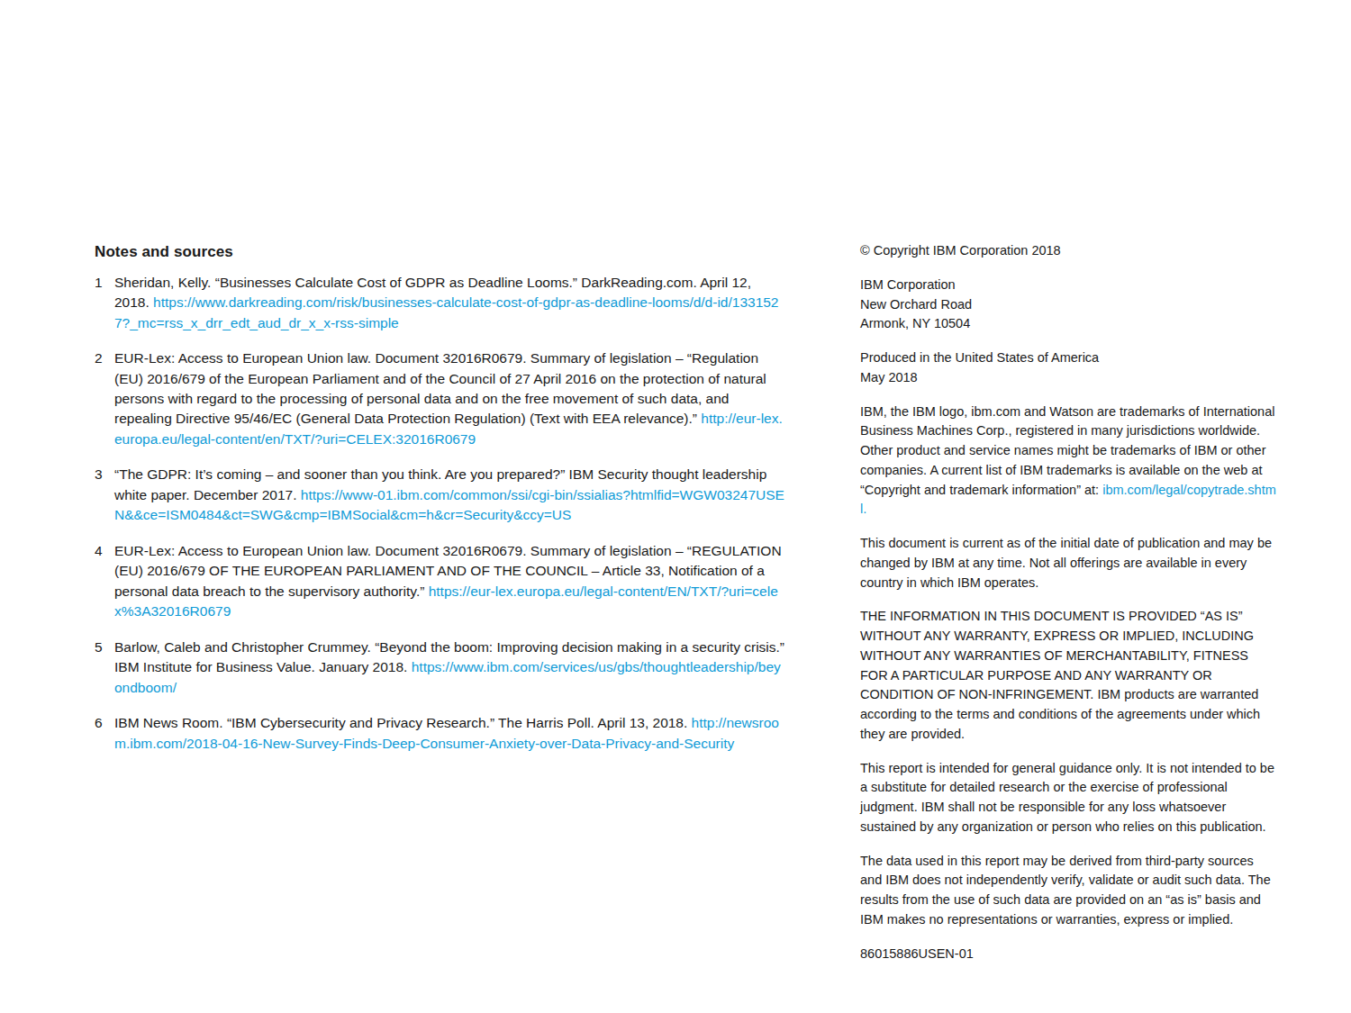Notes and sources
1 Sheridan, Kelly. “Businesses Calculate Cost of GDPR as Deadline Looms.” DarkReading.com. April 12, 2018. https://www.darkreading.com/risk/businesses-calculate-cost-of-gdpr-as-deadline-looms/d/d-id/1331527?_mc=rss_x_drr_edt_aud_dr_x_x-rss-simple
2 EUR-Lex: Access to European Union law. Document 32016R0679. Summary of legislation – “Regulation (EU) 2016/679 of the European Parliament and of the Council of 27 April 2016 on the protection of natural persons with regard to the processing of personal data and on the free movement of such data, and repealing Directive 95/46/EC (General Data Protection Regulation) (Text with EEA relevance).” http://eur-lex.europa.eu/legal-content/en/TXT/?uri=CELEX:32016R0679
3 “The GDPR: It’s coming – and sooner than you think. Are you prepared?” IBM Security thought leadership white paper. December 2017. https://www-01.ibm.com/common/ssi/cgi-bin/ssialias?htmlfid=WGW03247USEN&&ce=ISM0484&ct=SWG&cmp=IBMSocial&cm=h&cr=Security&ccy=US
4 EUR-Lex: Access to European Union law. Document 32016R0679. Summary of legislation – “REGULATION (EU) 2016/679 OF THE EUROPEAN PARLIAMENT AND OF THE COUNCIL – Article 33, Notification of a personal data breach to the supervisory authority.” https://eur-lex.europa.eu/legal-content/EN/TXT/?uri=celex%3A32016R0679
5 Barlow, Caleb and Christopher Crummey. “Beyond the boom: Improving decision making in a security crisis.” IBM Institute for Business Value. January 2018. https://www.ibm.com/services/us/gbs/thoughtleadership/beyondboom/
6 IBM News Room. “IBM Cybersecurity and Privacy Research.” The Harris Poll. April 13, 2018. http://newsroom.ibm.com/2018-04-16-New-Survey-Finds-Deep-Consumer-Anxiety-over-Data-Privacy-and-Security
© Copyright IBM Corporation 2018
IBM Corporation
New Orchard Road
Armonk, NY 10504
Produced in the United States of America
May 2018
IBM, the IBM logo, ibm.com and Watson are trademarks of International Business Machines Corp., registered in many jurisdictions worldwide. Other product and service names might be trademarks of IBM or other companies. A current list of IBM trademarks is available on the web at “Copyright and trademark information” at: ibm.com/legal/copytrade.shtml.
This document is current as of the initial date of publication and may be changed by IBM at any time. Not all offerings are available in every country in which IBM operates.
THE INFORMATION IN THIS DOCUMENT IS PROVIDED “AS IS” WITHOUT ANY WARRANTY, EXPRESS OR IMPLIED, INCLUDING WITHOUT ANY WARRANTIES OF MERCHANTABILITY, FITNESS FOR A PARTICULAR PURPOSE AND ANY WARRANTY OR CONDITION OF NON-INFRINGEMENT. IBM products are warranted according to the terms and conditions of the agreements under which they are provided.
This report is intended for general guidance only. It is not intended to be a substitute for detailed research or the exercise of professional judgment. IBM shall not be responsible for any loss whatsoever sustained by any organization or person who relies on this publication.
The data used in this report may be derived from third-party sources and IBM does not independently verify, validate or audit such data. The results from the use of such data are provided on an “as is” basis and IBM makes no representations or warranties, express or implied.
86015886USEN-01